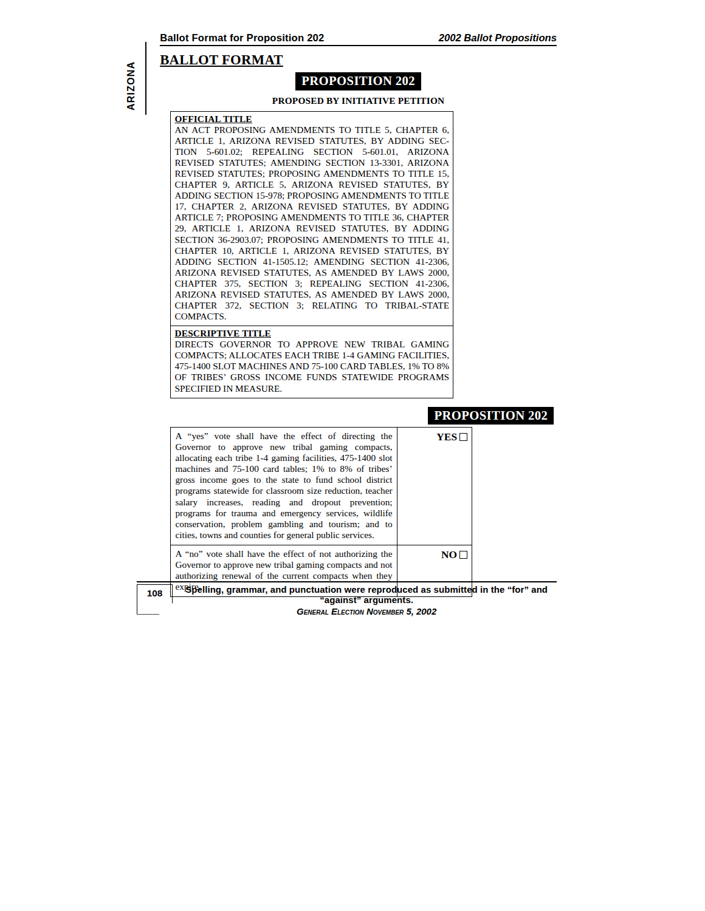ARIZONA
Ballot Format for Proposition 202
2002 Ballot Propositions
BALLOT FORMAT
PROPOSITION 202
PROPOSED BY INITIATIVE PETITION
OFFICIAL TITLE
AN ACT PROPOSING AMENDMENTS TO TITLE 5, CHAPTER 6, ARTICLE 1, ARIZONA REVISED STATUTES, BY ADDING SEC­TION 5-601.02; REPEALING SECTION 5-601.01, ARIZONA REVISED STATUTES; AMENDING SECTION 13-3301, ARIZONA REVISED STATUTES; PROPOSING AMENDMENTS TO TITLE 15, CHAPTER 9, ARTICLE 5, ARIZONA REVISED STATUTES, BY ADDING SECTION 15-978; PROPOSING AMENDMENTS TO TITLE 17, CHAPTER 2, ARIZONA REVISED STATUTES, BY ADDING ARTICLE 7; PROPOSING AMENDMENTS TO TITLE 36, CHAPTER 29, ARTICLE 1, ARIZONA REVISED STATUTES, BY ADDING SECTION 36-2903.07; PROPOSING AMENDMENTS TO TITLE 41, CHAPTER 10, ARTICLE 1, ARIZONA REVISED STAT­UTES, BY ADDING SECTION 41-1505.12; AMENDING SECTION 41-2306, ARIZONA REVISED STATUTES, AS AMENDED BY LAWS 2000, CHAPTER 375, SECTION 3; REPEALING SECTION 41-2306, ARIZONA REVISED STATUTES, AS AMENDED BY LAWS 2000, CHAPTER 372, SECTION 3; RELATING TO TRIBAL-STATE COMPACTS.
DESCRIPTIVE TITLE
DIRECTS GOVERNOR TO APPROVE NEW TRIBAL GAMING COMPACTS; ALLOCATES EACH TRIBE 1-4 GAMING FACILITIES, 475-1400 SLOT MACHINES AND 75-100 CARD TABLES, 1% TO 8% OF TRIBES’ GROSS INCOME FUNDS STATEWIDE PROGRAMS SPECIFIED IN MEASURE.
PROPOSITION 202
| A “yes” vote shall have the effect of directing the Governor to approve new tribal gaming compacts, allocating each tribe 1-4 gaming facilities, 475-1400 slot machines and 75-100 card tables; 1% to 8% of tribes’ gross income goes to the state to fund school district programs statewide for classroom size reduction, teacher salary increases, reading and dropout prevention; programs for trauma and emergency services, wildlife conservation, problem gambling and tourism; and to cities, towns and counties for general public services. | YES |
| A “no” vote shall have the effect of not authorizing the Governor to approve new tribal gaming compacts and not authorizing renewal of the current compacts when they expire. | NO |
108
Spelling, grammar, and punctuation were reproduced as submitted in the “for” and “against” arguments.
General Election November 5, 2002